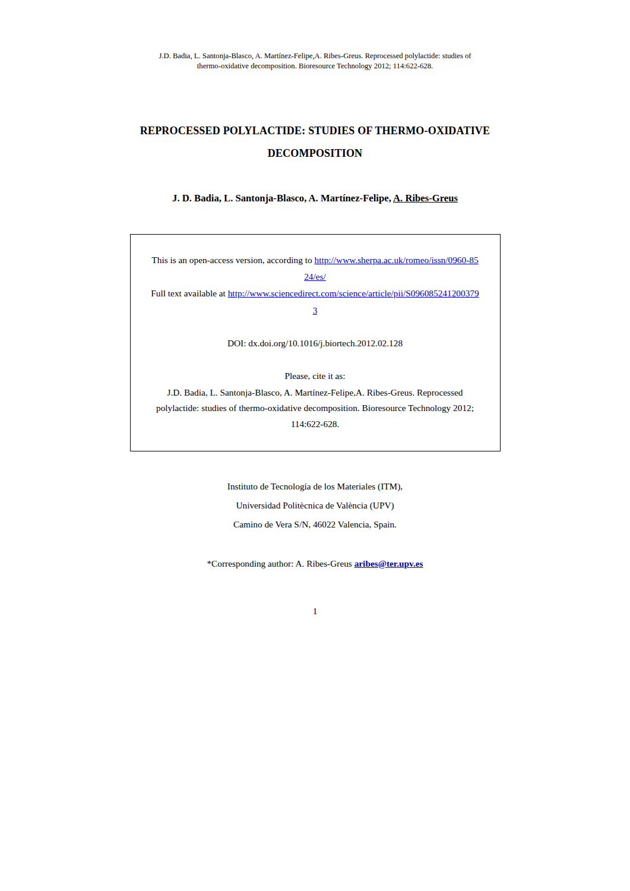J.D. Badia, L. Santonja-Blasco, A. Martínez-Felipe,A. Ribes-Greus. Reprocessed polylactide: studies of thermo-oxidative decomposition. Bioresource Technology 2012; 114:622-628.
Reprocessed polylactide: studies of thermo-oxidative
decomposition
J. D. Badia, L. Santonja-Blasco, A. Martínez-Felipe, A. Ribes-Greus
This is an open-access version, according to http://www.sherpa.ac.uk/romeo/issn/0960-8524/es/
Full text available at http://www.sciencedirect.com/science/article/pii/S0960852412003793
DOI: dx.doi.org/10.1016/j.biortech.2012.02.128
Please, cite it as:
J.D. Badia, L. Santonja-Blasco, A. Martínez-Felipe,A. Ribes-Greus. Reprocessed polylactide: studies of thermo-oxidative decomposition. Bioresource Technology 2012; 114:622-628.
Instituto de Tecnología de los Materiales (ITM),
Universidad Politècnica de València (UPV)
Camino de Vera S/N, 46022 Valencia, Spain.
*Corresponding author: A. Ribes-Greus aribes@ter.upv.es
1